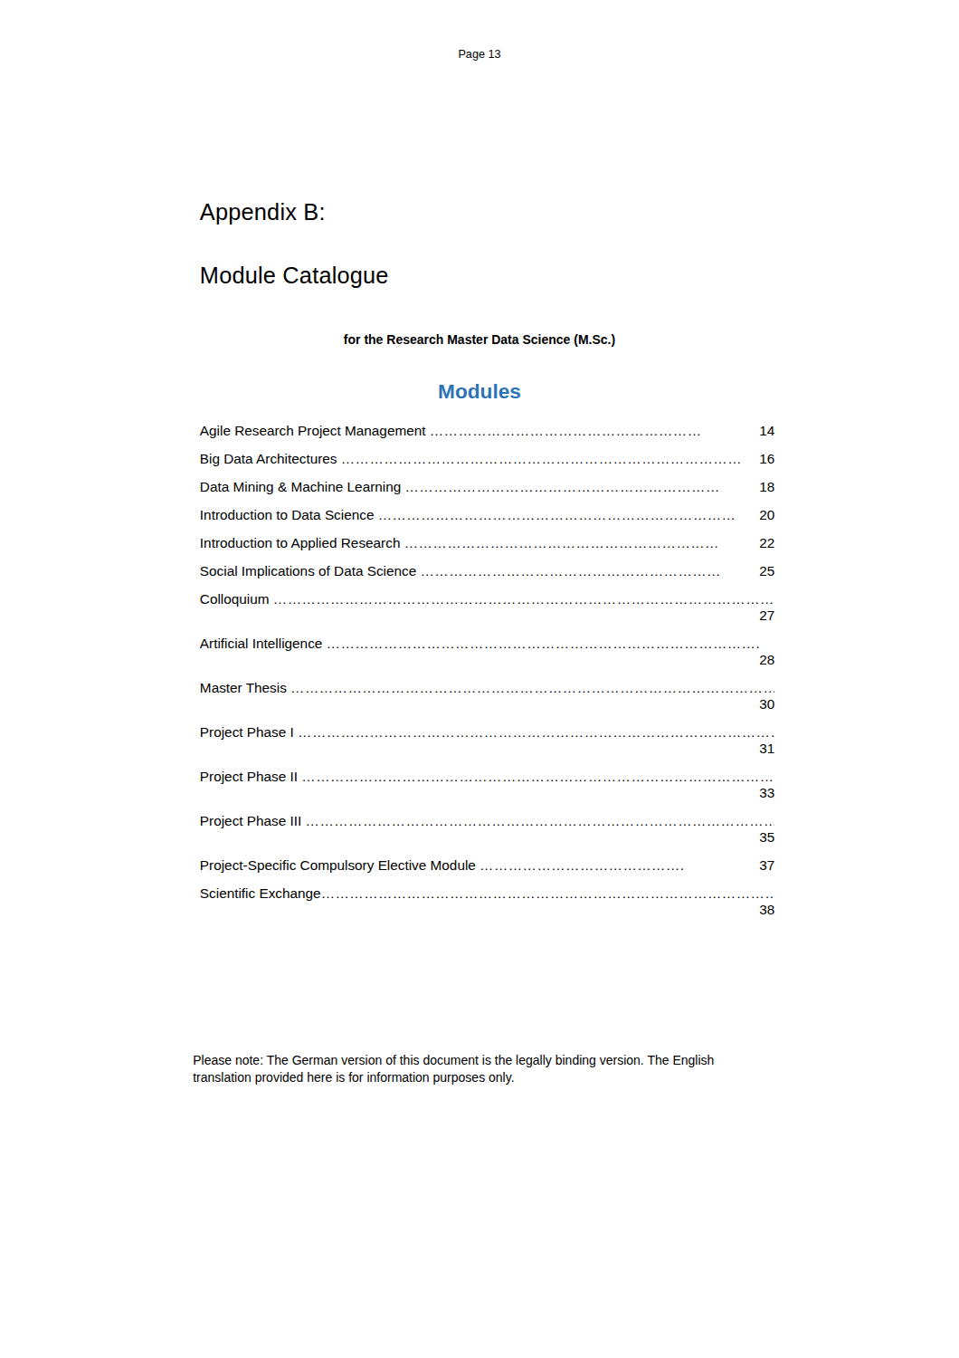Page 13
Appendix B:
Module Catalogue
for the Research Master Data Science (M.Sc.)
Modules
Agile Research Project Management ………………………………………………… 14
Big Data Architectures …………………………………………………………………………16
Data Mining & Machine Learning …………………………………………………………18
Introduction to Data Science ………………………………………………………………… 20
Introduction to Applied Research …………………………………………………………22
Social Implications of Data Science ………………………………………………………25
Colloquium ………………………………………………………………………………………………27
Artificial Intelligence ………………………………………………………………………………. 28
Master Thesis ……………………………………………………………………………………………30
Project Phase I ………………………………………………………………………………………… 31
Project Phase II ……………………………………………………………………………………… 33
Project Phase III ……………………………………………………………………………………… 35
Project-Specific Compulsory Elective Module ……………………………………. 37
Scientific Exchange……………………………………………………………………………………38
Please note: The German version of this document is the legally binding version. The English translation provided here is for information purposes only.